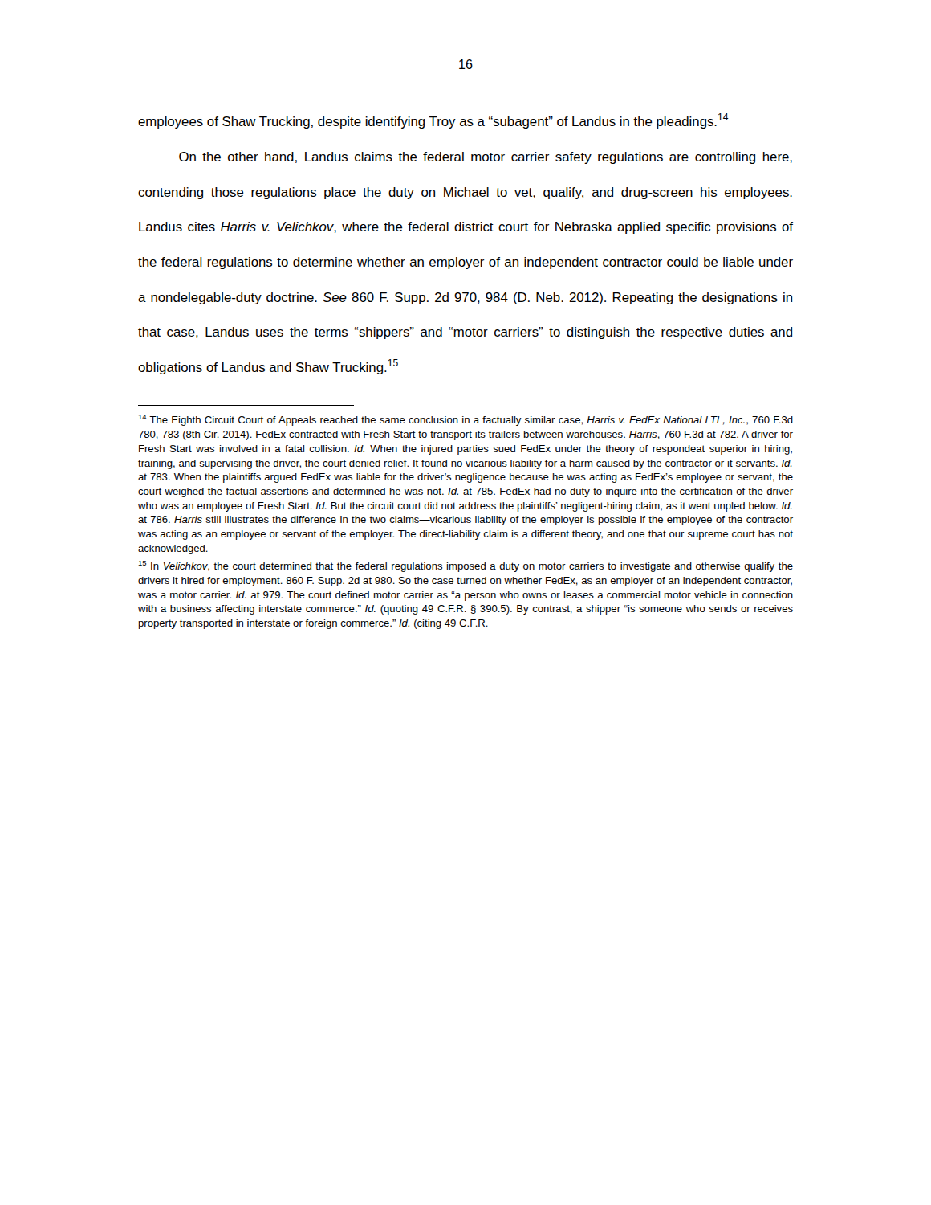16
employees of Shaw Trucking, despite identifying Troy as a “subagent” of Landus in the pleadings.14
On the other hand, Landus claims the federal motor carrier safety regulations are controlling here, contending those regulations place the duty on Michael to vet, qualify, and drug-screen his employees. Landus cites Harris v. Velichkov, where the federal district court for Nebraska applied specific provisions of the federal regulations to determine whether an employer of an independent contractor could be liable under a nondelegable-duty doctrine. See 860 F. Supp. 2d 970, 984 (D. Neb. 2012). Repeating the designations in that case, Landus uses the terms “shippers” and “motor carriers” to distinguish the respective duties and obligations of Landus and Shaw Trucking.15
14 The Eighth Circuit Court of Appeals reached the same conclusion in a factually similar case, Harris v. FedEx National LTL, Inc., 760 F.3d 780, 783 (8th Cir. 2014). FedEx contracted with Fresh Start to transport its trailers between warehouses. Harris, 760 F.3d at 782. A driver for Fresh Start was involved in a fatal collision. Id. When the injured parties sued FedEx under the theory of respondeat superior in hiring, training, and supervising the driver, the court denied relief. It found no vicarious liability for a harm caused by the contractor or it servants. Id. at 783. When the plaintiffs argued FedEx was liable for the driver’s negligence because he was acting as FedEx’s employee or servant, the court weighed the factual assertions and determined he was not. Id. at 785. FedEx had no duty to inquire into the certification of the driver who was an employee of Fresh Start. Id. But the circuit court did not address the plaintiffs’ negligent-hiring claim, as it went unpled below. Id. at 786. Harris still illustrates the difference in the two claims—vicarious liability of the employer is possible if the employee of the contractor was acting as an employee or servant of the employer. The direct-liability claim is a different theory, and one that our supreme court has not acknowledged.
15 In Velichkov, the court determined that the federal regulations imposed a duty on motor carriers to investigate and otherwise qualify the drivers it hired for employment. 860 F. Supp. 2d at 980. So the case turned on whether FedEx, as an employer of an independent contractor, was a motor carrier. Id. at 979. The court defined motor carrier as “a person who owns or leases a commercial motor vehicle in connection with a business affecting interstate commerce.” Id. (quoting 49 C.F.R. § 390.5). By contrast, a shipper “is someone who sends or receives property transported in interstate or foreign commerce.” Id. (citing 49 C.F.R.